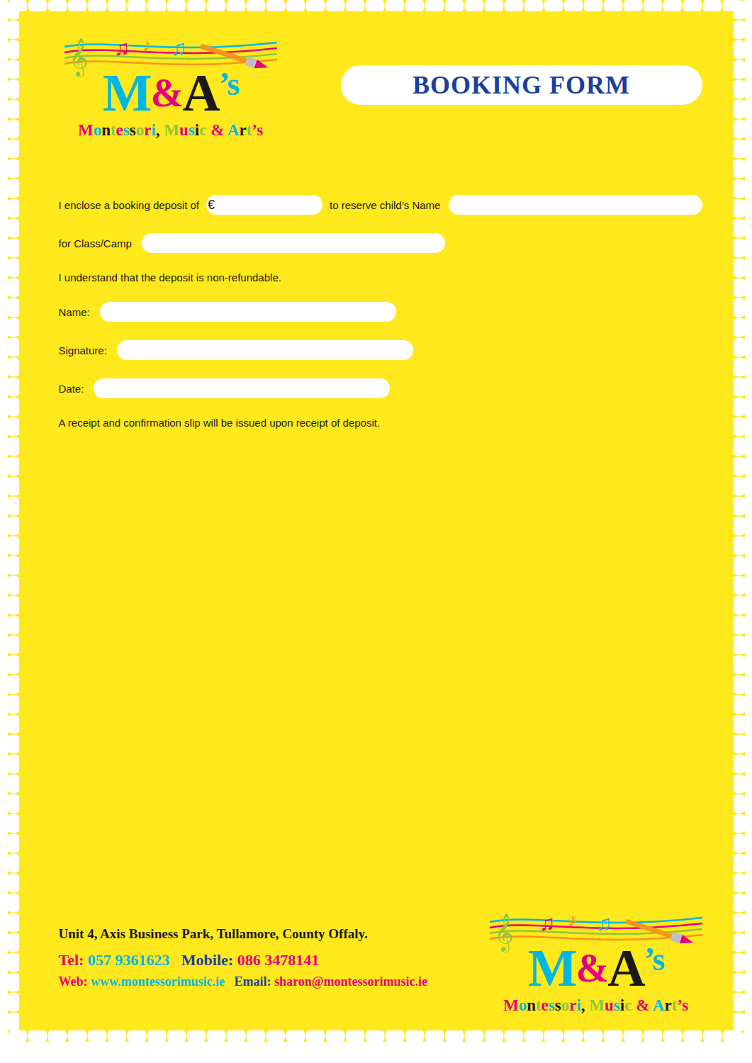𝄞 ♫ ♪ ♫
M&A’s
Montessori, Music & Art’s
Booking Form
I enclose a booking deposit of € to reserve child’s Name
for Class/Camp
I understand that the deposit is non-refundable.
Name:
Signature:
Date:
A receipt and confirmation slip will be issued upon receipt of deposit.
Unit 4, Axis Business Park, Tullamore, County Offaly.
Tel: 057 9361623 Mobile: 086 3478141
Web: www.montessorimusic.ie Email: sharon@montessorimusic.ie
𝄞 ♫ ♪ ♫
M&A’s
Montessori, Music & Art’s